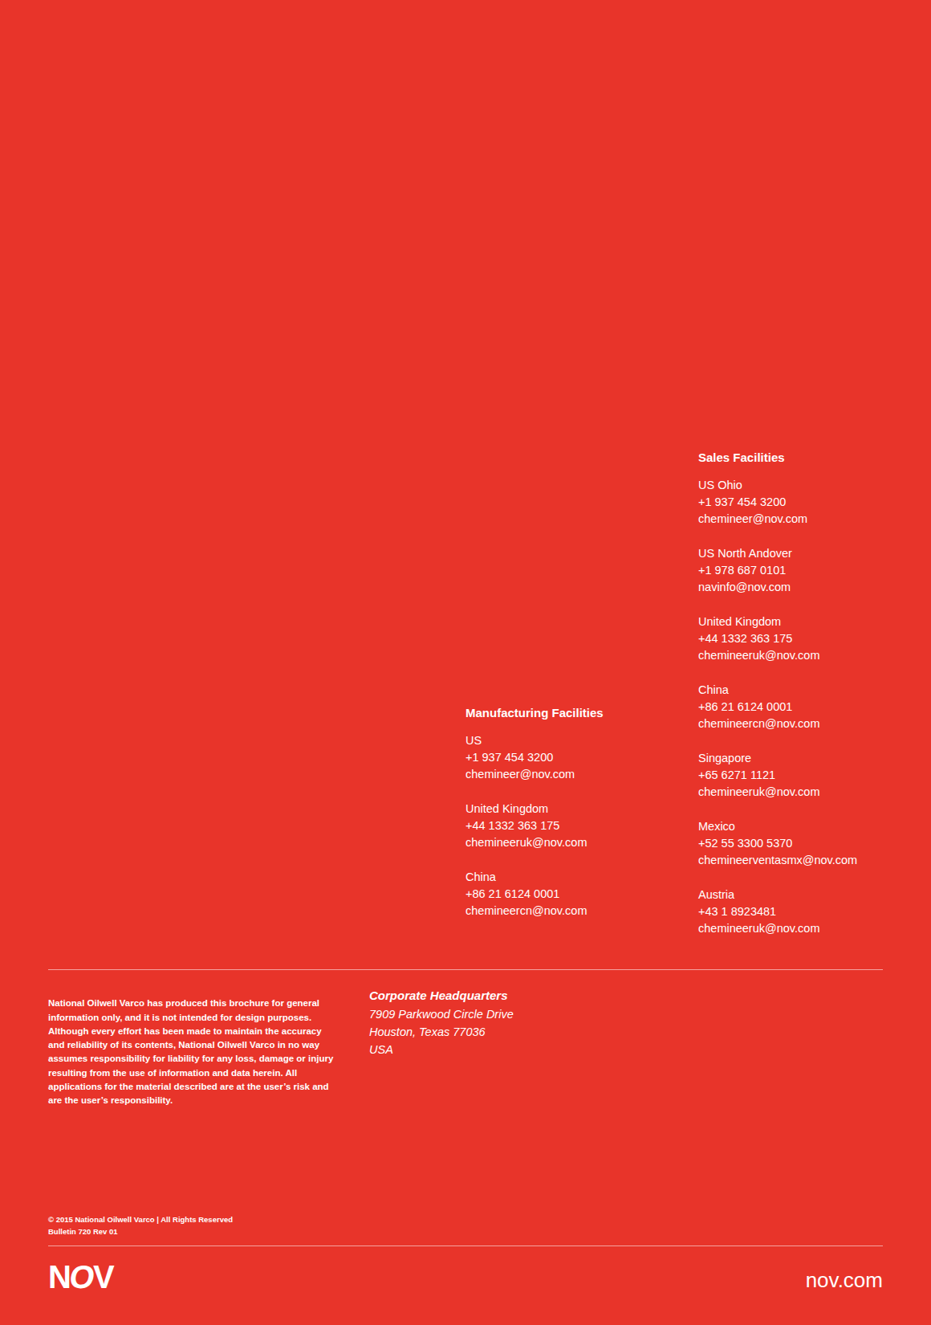Manufacturing Facilities
US +1 937 454 3200 chemineer@nov.com
United Kingdom +44 1332 363 175 chemineeruk@nov.com
China +86 21 6124 0001 chemineercn@nov.com
Sales Facilities
US Ohio +1 937 454 3200 chemineer@nov.com
US North Andover +1 978 687 0101 navinfo@nov.com
United Kingdom +44 1332 363 175 chemineeruk@nov.com
China +86 21 6124 0001 chemineercn@nov.com
Singapore +65 6271 1121 chemineeruk@nov.com
Mexico +52 55 3300 5370 chemineerventasmx@nov.com
Austria +43 1 8923481 chemineeruk@nov.com
National Oilwell Varco has produced this brochure for general information only, and it is not intended for design purposes. Although every effort has been made to maintain the accuracy and reliability of its contents, National Oilwell Varco in no way assumes responsibility for liability for any loss, damage or injury resulting from the use of information and data herein. All applications for the material described are at the user’s risk and are the user’s responsibility.
Corporate Headquarters
7909 Parkwood Circle Drive
Houston, Texas 77036
USA
© 2015 National Oilwell Varco | All Rights Reserved
Bulletin 720 Rev 01
NOV
nov.com